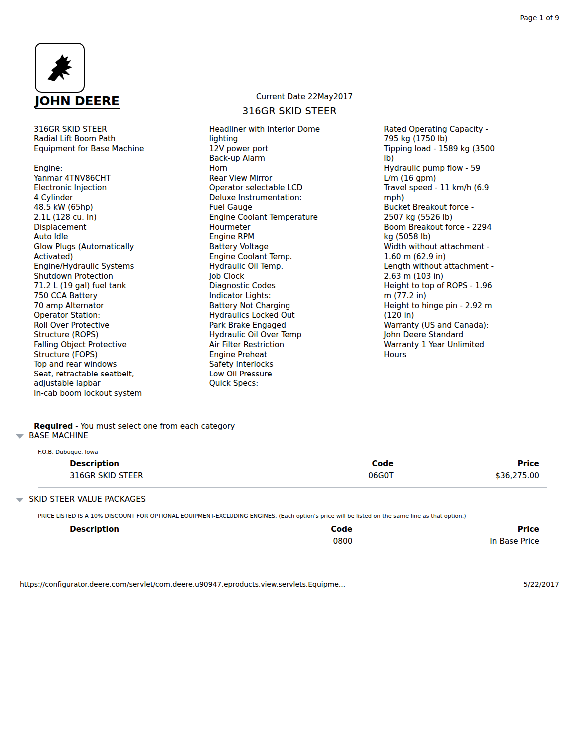Page 1 of 9
JOHN DEERE
Current Date 22May2017
316GR SKID STEER
| 316GR SKID STEER Radial Lift Boom Path Equipment for Base Machine Engine: Yanmar 4TNV86CHT Electronic Injection 4 Cylinder 48.5 kW (65hp) 2.1L (128 cu. In) Displacement Auto Idle Glow Plugs (Automatically Activated) Engine/Hydraulic Systems Shutdown Protection 71.2 L (19 gal) fuel tank 750 CCA Battery 70 amp Alternator Operator Station: Roll Over Protective Structure (ROPS) Falling Object Protective Structure (FOPS) Top and rear windows Seat, retractable seatbelt, adjustable lapbar In-cab boom lockout system | Headliner with Interior Dome lighting 12V power port Back-up Alarm Horn Rear View Mirror Operator selectable LCD Deluxe Instrumentation: Fuel Gauge Engine Coolant Temperature Hourmeter Engine RPM Battery Voltage Engine Coolant Temp. Hydraulic Oil Temp. Job Clock Diagnostic Codes Indicator Lights: Battery Not Charging Hydraulics Locked Out Park Brake Engaged Hydraulic Oil Over Temp Air Filter Restriction Engine Preheat Safety Interlocks Low Oil Pressure Quick Specs: | Rated Operating Capacity - 795 kg (1750 lb) Tipping load - 1589 kg (3500 lb) Hydraulic pump flow - 59 L/m (16 gpm) Travel speed - 11 km/h (6.9 mph) Bucket Breakout force - 2507 kg (5526 lb) Boom Breakout force - 2294 kg (5058 lb) Width without attachment - 1.60 m (62.9 in) Length without attachment - 2.63 m (103 in) Height to top of ROPS - 1.96 m (77.2 in) Height to hinge pin - 2.92 m (120 in) Warranty (US and Canada): John Deere Standard Warranty 1 Year Unlimited Hours |
Required - You must select one from each category
BASE MACHINE
F.O.B. Dubuque, Iowa
| Description | Code | Price |
| --- | --- | --- |
| 316GR SKID STEER | 06G0T | $36,275.00 |
SKID STEER VALUE PACKAGES
PRICE LISTED IS A 10% DISCOUNT FOR OPTIONAL EQUIPMENT-EXCLUDING ENGINES. (Each option's price will be listed on the same line as that option.)
| Description | Code | Price |
| --- | --- | --- |
| | 0800 | In Base Price |
https://configurator.deere.com/servlet/com.deere.u90947.eproducts.view.servlets.Equipme...
5/22/2017